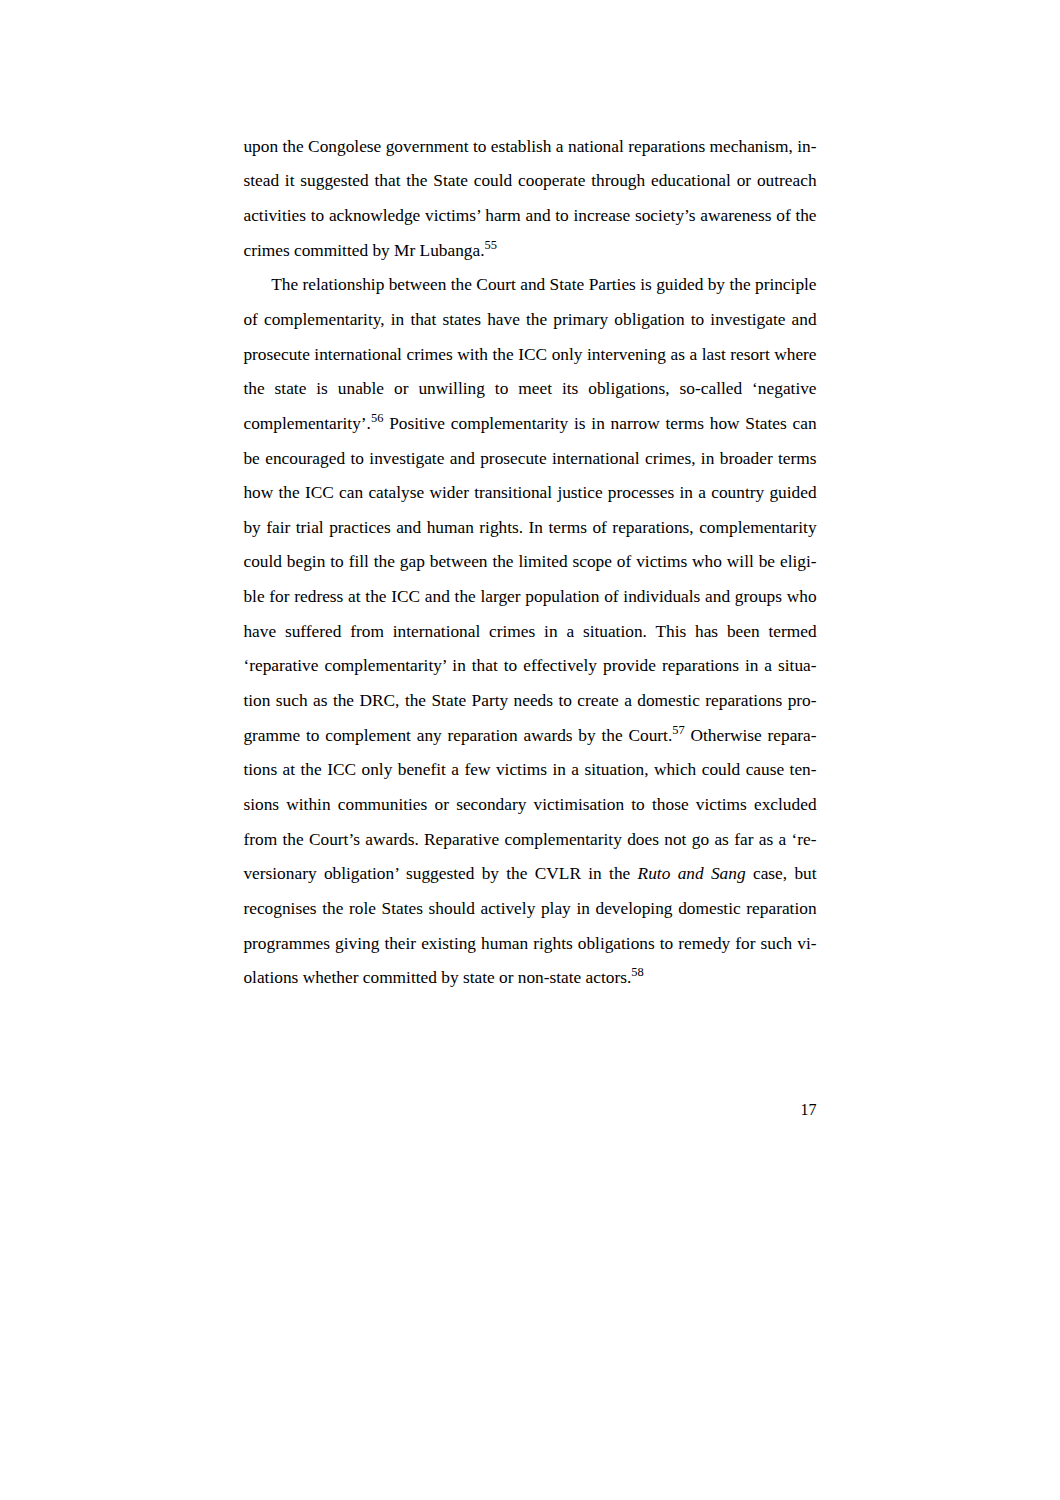upon the Congolese government to establish a national reparations mechanism, instead it suggested that the State could cooperate through educational or outreach activities to acknowledge victims’ harm and to increase society’s awareness of the crimes committed by Mr Lubanga.55
The relationship between the Court and State Parties is guided by the principle of complementarity, in that states have the primary obligation to investigate and prosecute international crimes with the ICC only intervening as a last resort where the state is unable or unwilling to meet its obligations, so-called ‘negative complementarity’.56 Positive complementarity is in narrow terms how States can be encouraged to investigate and prosecute international crimes, in broader terms how the ICC can catalyse wider transitional justice processes in a country guided by fair trial practices and human rights. In terms of reparations, complementarity could begin to fill the gap between the limited scope of victims who will be eligible for redress at the ICC and the larger population of individuals and groups who have suffered from international crimes in a situation. This has been termed ‘reparative complementarity’ in that to effectively provide reparations in a situation such as the DRC, the State Party needs to create a domestic reparations programme to complement any reparation awards by the Court.57 Otherwise reparations at the ICC only benefit a few victims in a situation, which could cause tensions within communities or secondary victimisation to those victims excluded from the Court’s awards. Reparative complementarity does not go as far as a ‘reversionary obligation’ suggested by the CVLR in the Ruto and Sang case, but recognises the role States should actively play in developing domestic reparation programmes giving their existing human rights obligations to remedy for such violations whether committed by state or non-state actors.58
17